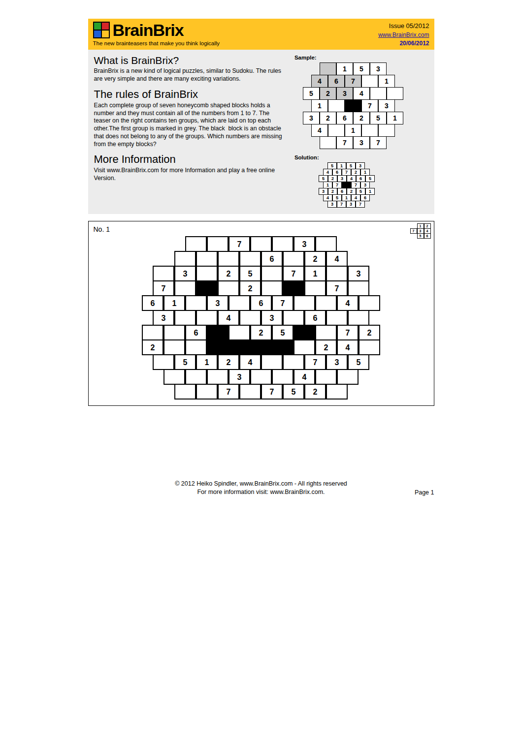BrainBrix
The new brainteasers that make you think logically
Issue 05/2012
www.BrainBrix.com
20/06/2012
What is BrainBrix?
BrainBrix is a new kind of logical puzzles, similar to Sudoku. The rules are very simple and there are many exciting variations.
The rules of BrainBrix
Each complete group of seven honeycomb shaped blocks holds a number and they must contain all of the numbers from 1 to 7. The teaser on the right contains ten groups, which are laid on top each other.The first group is marked in grey. The black block is an obstacle that does not belong to any of the groups. Which numbers are missing from the empty blocks?
More Information
Visit www.BrainBrix.com for more Information and play a free online Version.
Sample:
1
5
3
4
6
7
1
5
2
3
4
1
7
3
3
2
6
2
5
1
4
1
7
3
7
Solution:
5
1
5
3
4
6
7
2
1
5
2
3
4
6
5
1
7
7
3
3
2
6
2
5
1
4
5
1
4
6
3
7
3
7
No. 1
1
2
7
3
4
5
6
7
3
6
2
4
3
2
5
7
1
3
7
2
7
6
1
3
6
7
4
3
4
3
6
6
2
5
7
2
2
2
4
5
1
2
4
7
3
5
3
4
7
7
5
2
© 2012 Heiko Spindler, www.BrainBrix.com - All rights reserved
For more information visit: www.BrainBrix.com.
Page 1